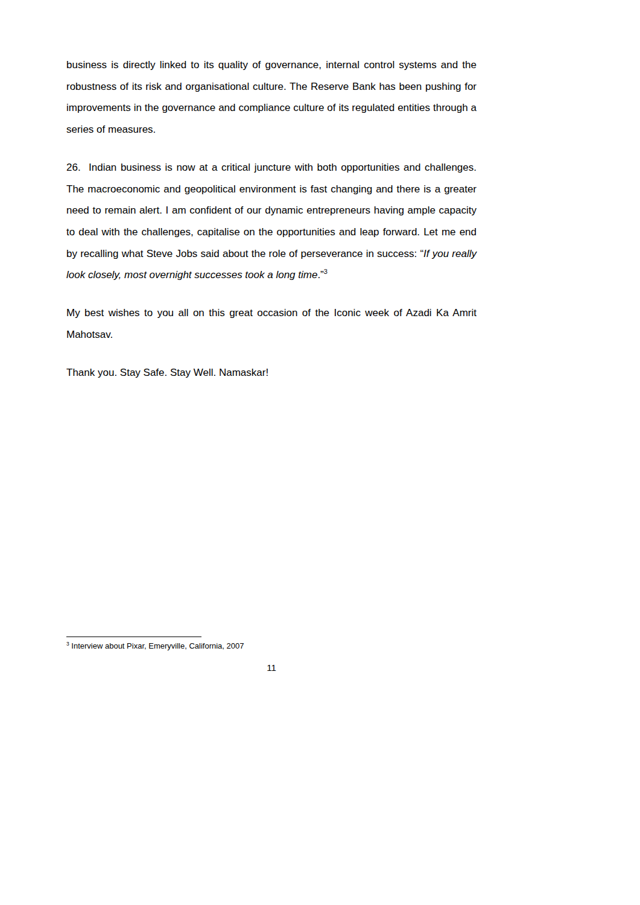business is directly linked to its quality of governance, internal control systems and the robustness of its risk and organisational culture. The Reserve Bank has been pushing for improvements in the governance and compliance culture of its regulated entities through a series of measures.
26. Indian business is now at a critical juncture with both opportunities and challenges. The macroeconomic and geopolitical environment is fast changing and there is a greater need to remain alert. I am confident of our dynamic entrepreneurs having ample capacity to deal with the challenges, capitalise on the opportunities and leap forward. Let me end by recalling what Steve Jobs said about the role of perseverance in success: “If you really look closely, most overnight successes took a long time.”3
My best wishes to you all on this great occasion of the Iconic week of Azadi Ka Amrit Mahotsav.
Thank you. Stay Safe. Stay Well. Namaskar!
3 Interview about Pixar, Emeryville, California, 2007
11